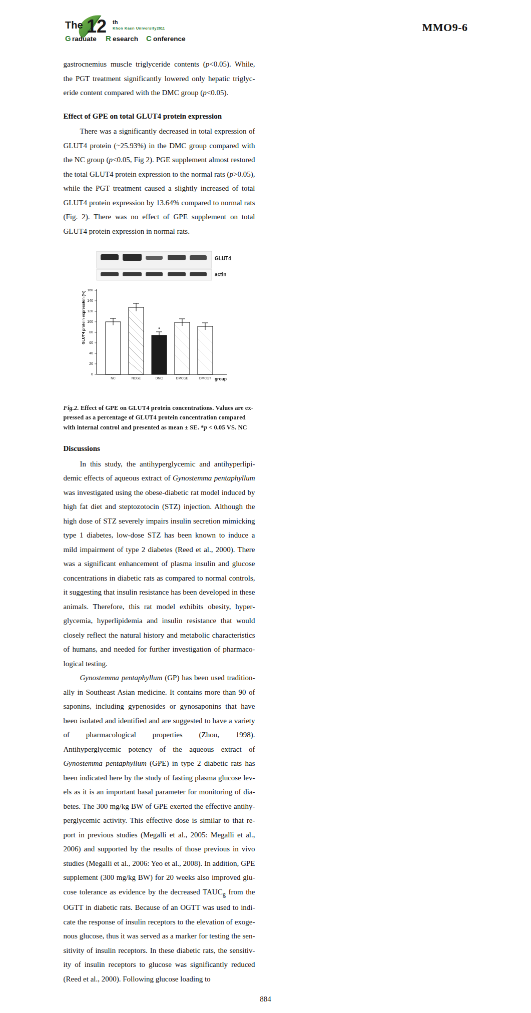The 12 th Khon Kaen University 2011 G raduate R esearch C onference
MMO9-6
gastrocnemius muscle triglyceride contents (p<0.05). While, the PGT treatment significantly lowered only hepatic triglyceride content compared with the DMC group (p<0.05).
Effect of GPE on total GLUT4 protein expression
There was a significantly decreased in total expression of GLUT4 protein (~25.93%) in the DMC group compared with the NC group (p<0.05, Fig 2). PGE supplement almost restored the total GLUT4 protein expression to the normal rats (p>0.05), while the PGT treatment caused a slightly increased of total GLUT4 protein expression by 13.64% compared to normal rats (Fig. 2). There was no effect of GPE supplement on total GLUT4 protein expression in normal rats.
GLUT4 actin 0 20 40 60 80 100 120 140 160 GLUT4 protein expression (%) * NC NCGE DMC DMCGE DMCGT group
Fig.2. Effect of GPE on GLUT4 protein concentrations. Values are expressed as a percentage of GLUT4 protein concentration compared with internal control and presented as mean ± SE. *p < 0.05 VS. NC
Discussions
In this study, the antihyperglycemic and antihyperlipidemic effects of aqueous extract of Gynostemma pentaphyllum was investigated using the obese‑diabetic rat model induced by high fat diet and steptozotocin (STZ) injection. Although the high dose of STZ severely impairs insulin secretion mimicking type 1 diabetes, low‑dose STZ has been known to induce a mild impairment of type 2 diabetes (Reed et al., 2000). There was a significant enhancement of plasma insulin and glucose concentrations in diabetic rats as compared to normal controls, it suggesting that insulin resistance has been developed in these animals. Therefore, this rat model exhibits obesity, hyperglycemia, hyperlipidemia and insulin resistance that would closely reflect the natural history and metabolic characteristics of humans, and needed for further investigation of pharmacological testing.
Gynostemma pentaphyllum (GP) has been used traditionally in Southeast Asian medicine. It contains more than 90 of saponins, including gypenosides or gynosaponins that have been isolated and identified and are suggested to have a variety of pharmacological properties (Zhou, 1998). Antihyperglycemic potency of the aqueous extract of Gynostemma pentaphyllum (GPE) in type 2 diabetic rats has been indicated here by the study of fasting plasma glucose levels as it is an important basal parameter for monitoring of diabetes. The 300 mg/kg BW of GPE exerted the effective antihyperglycemic activity. This effective dose is similar to that report in previous studies (Megalli et al., 2005: Megalli et al., 2006) and supported by the results of those previous in vivo studies (Megalli et al., 2006: Yeo et al., 2008). In addition, GPE supplement (300 mg/kg BW) for 20 weeks also improved glucose tolerance as evidence by the decreased TAUCg from the OGTT in diabetic rats. Because of an OGTT was used to indicate the response of insulin receptors to the elevation of exogenous glucose, thus it was served as a marker for testing the sensitivity of insulin receptors. In these diabetic rats, the sensitivity of insulin receptors to glucose was significantly reduced (Reed et al., 2000). Following glucose loading to
884